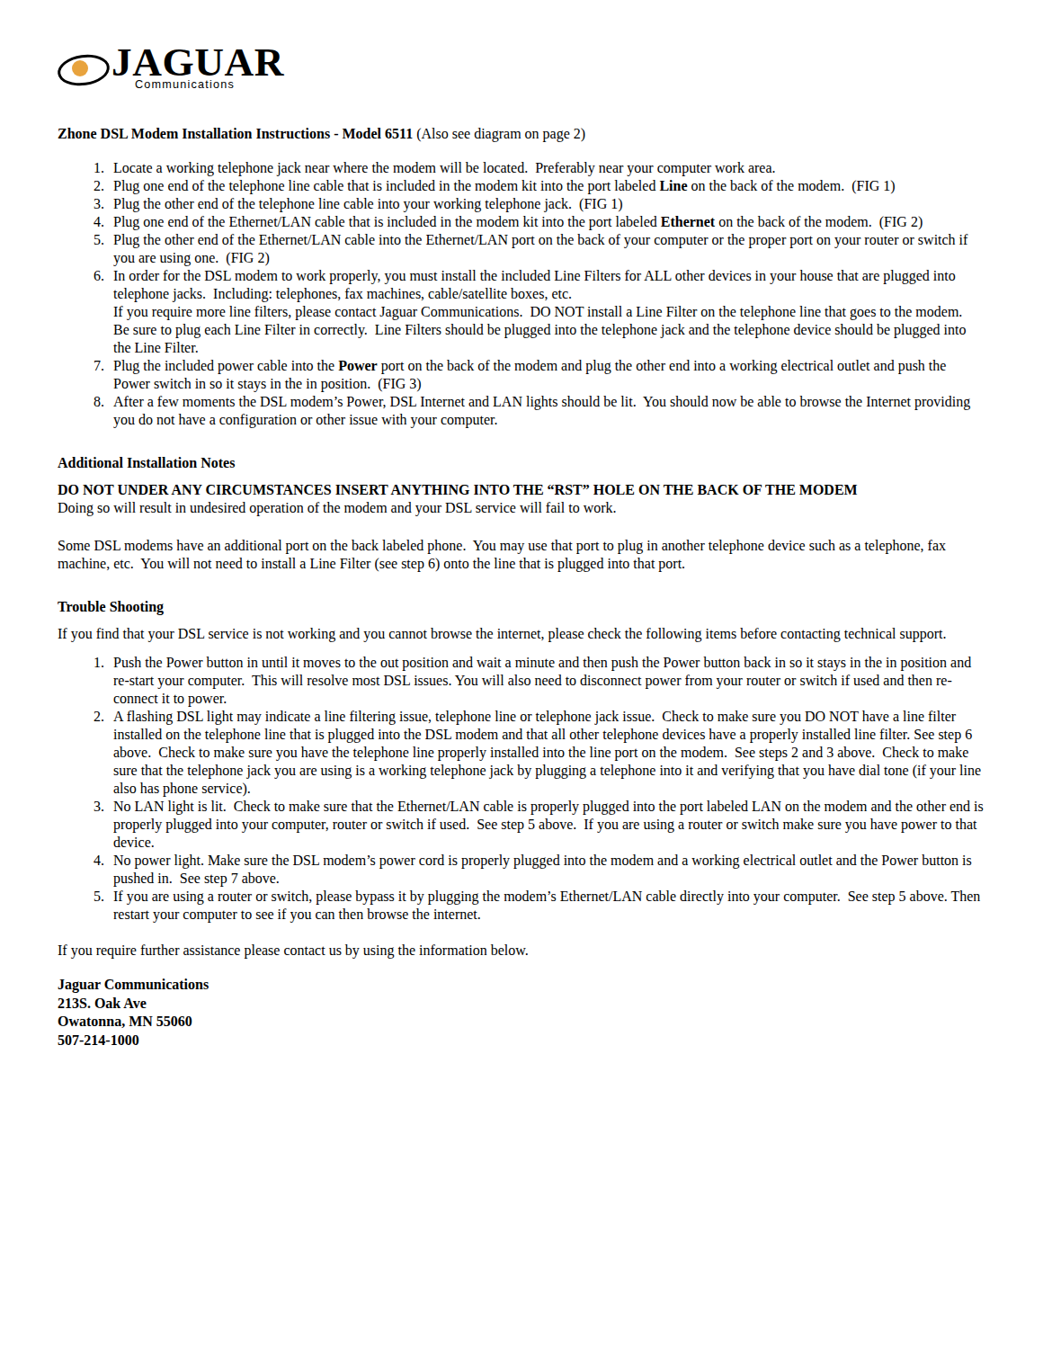JAGUAR Communications
Zhone DSL Modem Installation Instructions - Model 6511 (Also see diagram on page 2)
Locate a working telephone jack near where the modem will be located. Preferably near your computer work area.
Plug one end of the telephone line cable that is included in the modem kit into the port labeled Line on the back of the modem. (FIG 1)
Plug the other end of the telephone line cable into your working telephone jack. (FIG 1)
Plug one end of the Ethernet/LAN cable that is included in the modem kit into the port labeled Ethernet on the back of the modem. (FIG 2)
Plug the other end of the Ethernet/LAN cable into the Ethernet/LAN port on the back of your computer or the proper port on your router or switch if you are using one. (FIG 2)
In order for the DSL modem to work properly, you must install the included Line Filters for ALL other devices in your house that are plugged into telephone jacks. Including: telephones, fax machines, cable/satellite boxes, etc.
If you require more line filters, please contact Jaguar Communications. DO NOT install a Line Filter on the telephone line that goes to the modem. Be sure to plug each Line Filter in correctly. Line Filters should be plugged into the telephone jack and the telephone device should be plugged into the Line Filter.
Plug the included power cable into the Power port on the back of the modem and plug the other end into a working electrical outlet and push the Power switch in so it stays in the in position. (FIG 3)
After a few moments the DSL modem’s Power, DSL Internet and LAN lights should be lit. You should now be able to browse the Internet providing you do not have a configuration or other issue with your computer.
Additional Installation Notes
DO NOT UNDER ANY CIRCUMSTANCES INSERT ANYTHING INTO THE “RST” HOLE ON THE BACK OF THE MODEM
Doing so will result in undesired operation of the modem and your DSL service will fail to work.
Some DSL modems have an additional port on the back labeled phone. You may use that port to plug in another telephone device such as a telephone, fax machine, etc. You will not need to install a Line Filter (see step 6) onto the line that is plugged into that port.
Trouble Shooting
If you find that your DSL service is not working and you cannot browse the internet, please check the following items before contacting technical support.
Push the Power button in until it moves to the out position and wait a minute and then push the Power button back in so it stays in the in position and re-start your computer. This will resolve most DSL issues. You will also need to disconnect power from your router or switch if used and then re-connect it to power.
A flashing DSL light may indicate a line filtering issue, telephone line or telephone jack issue. Check to make sure you DO NOT have a line filter installed on the telephone line that is plugged into the DSL modem and that all other telephone devices have a properly installed line filter. See step 6 above. Check to make sure you have the telephone line properly installed into the line port on the modem. See steps 2 and 3 above. Check to make sure that the telephone jack you are using is a working telephone jack by plugging a telephone into it and verifying that you have dial tone (if your line also has phone service).
No LAN light is lit. Check to make sure that the Ethernet/LAN cable is properly plugged into the port labeled LAN on the modem and the other end is properly plugged into your computer, router or switch if used. See step 5 above. If you are using a router or switch make sure you have power to that device.
No power light. Make sure the DSL modem’s power cord is properly plugged into the modem and a working electrical outlet and the Power button is pushed in. See step 7 above.
If you are using a router or switch, please bypass it by plugging the modem’s Ethernet/LAN cable directly into your computer. See step 5 above. Then restart your computer to see if you can then browse the internet.
If you require further assistance please contact us by using the information below.
Jaguar Communications
213S. Oak Ave
Owatonna, MN 55060
507-214-1000